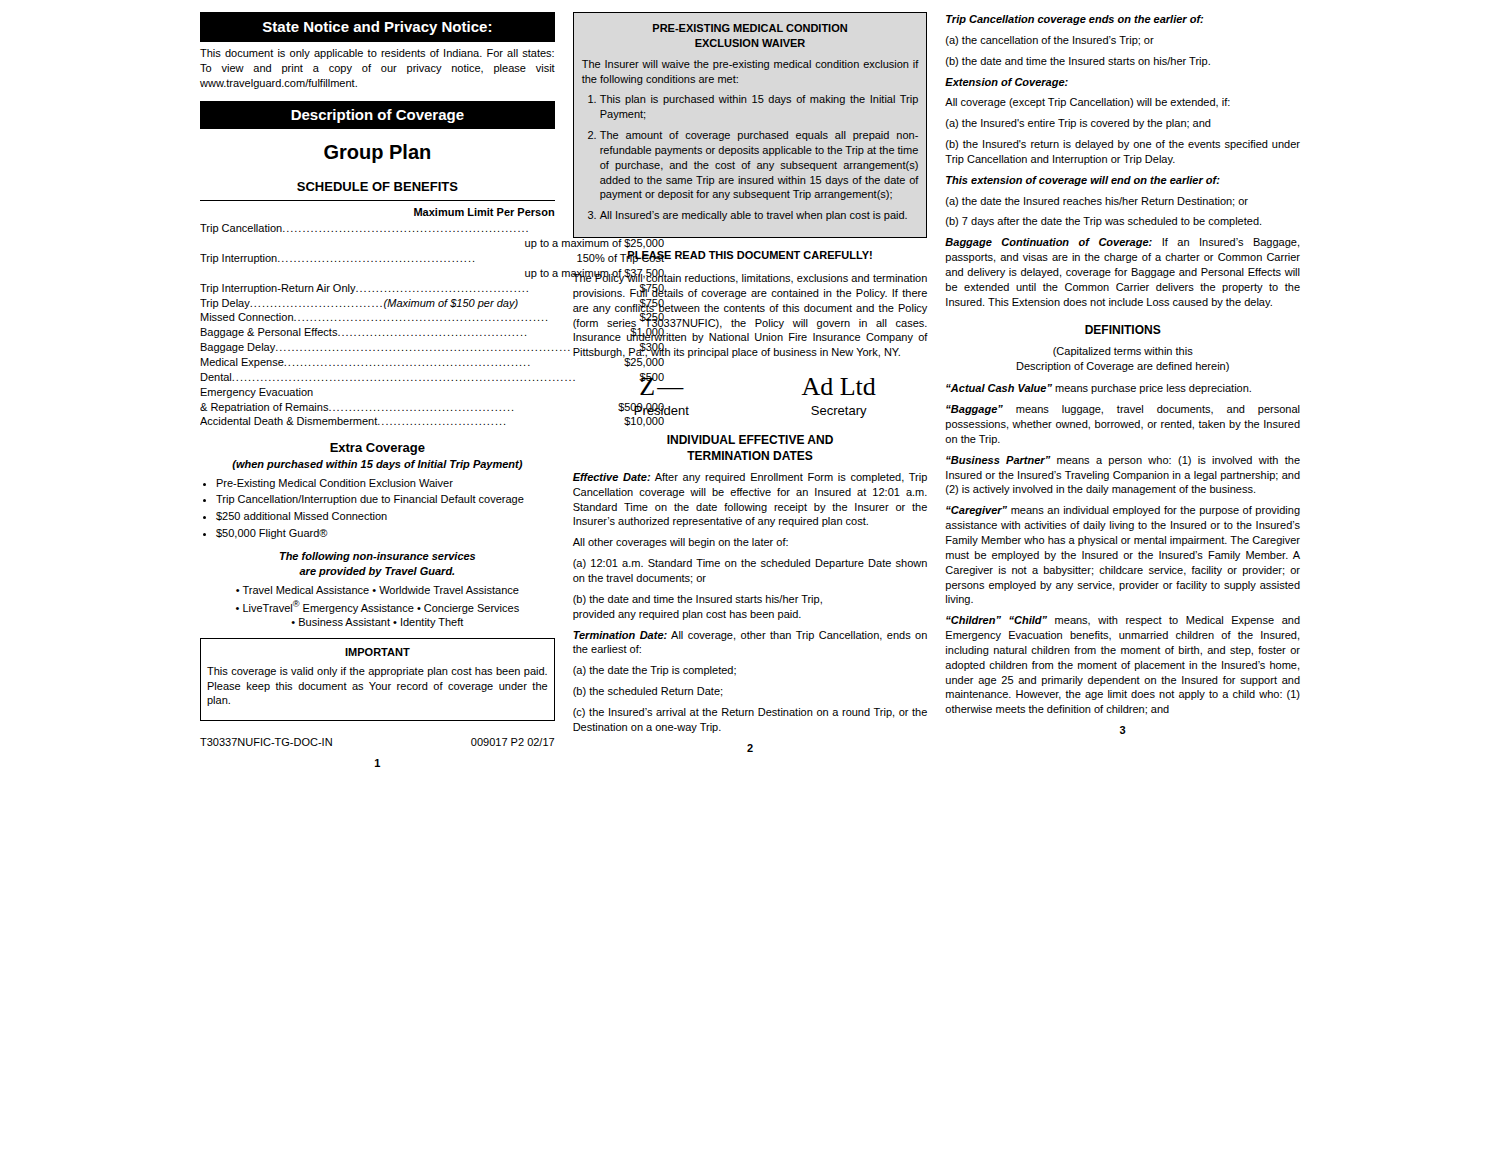State Notice and Privacy Notice:
This document is only applicable to residents of Indiana. For all states: To view and print a copy of our privacy notice, please visit www.travelguard.com/fulfillment.
Description of Coverage
Group Plan
SCHEDULE OF BENEFITS
Maximum Limit Per Person
| Trip Cancellation ............................................................. | Trip Cost |
| up to a maximum of $25,000 |
| Trip Interruption ................................................. | 150% of Trip Cost |
| up to a maximum of $37,500 |
| Trip Interruption-Return Air Only ........................................... | $750 |
| Trip Delay ................................. (Maximum of $150 per day) | $750 |
| Missed Connection ............................................................... | $250 |
| Baggage & Personal Effects ............................................... | $1,000 |
| Baggage Delay ......................................................................... | $300 |
| Medical Expense ............................................................. | $25,000 |
| Dental ..................................................................................... | $500 |
| Emergency Evacuation | |
| & Repatriation of Remains .............................................. | $500,000 |
| Accidental Death & Dismemberment ................................ | $10,000 |
Extra Coverage
(when purchased within 15 days of Initial Trip Payment)
Pre-Existing Medical Condition Exclusion Waiver
Trip Cancellation/Interruption due to Financial Default coverage
$250 additional Missed Connection
$50,000 Flight Guard®
The following non-insurance services
are provided by Travel Guard.
• Travel Medical Assistance • Worldwide Travel Assistance
• LiveTravel® Emergency Assistance • Concierge Services
• Business Assistant • Identity Theft
IMPORTANT
This coverage is valid only if the appropriate plan cost has been paid. Please keep this document as Your record of coverage under the plan.
T30337NUFIC-TG-DOC-IN 009017 P2 02/17
1
PRE-EXISTING MEDICAL CONDITION
EXCLUSION WAIVER
The Insurer will waive the pre-existing medical condition exclusion if the following conditions are met:
This plan is purchased within 15 days of making the Initial Trip Payment;
The amount of coverage purchased equals all prepaid non-refundable payments or deposits applicable to the Trip at the time of purchase, and the cost of any subsequent arrangement(s) added to the same Trip are insured within 15 days of the date of payment or deposit for any subsequent Trip arrangement(s);
All Insured’s are medically able to travel when plan cost is paid.
PLEASE READ THIS DOCUMENT CAREFULLY!
The Policy will contain reductions, limitations, exclusions and termination provisions. Full details of coverage are contained in the Policy. If there are any conflicts between the contents of this document and the Policy (form series T30337NUFIC), the Policy will govern in all cases. Insurance underwritten by National Union Fire Insurance Company of Pittsburgh, Pa., with its principal place of business in New York, NY.
Z —
President
Ad Ltd
Secretary
INDIVIDUAL EFFECTIVE AND
TERMINATION DATES
Effective Date: After any required Enrollment Form is completed, Trip Cancellation coverage will be effective for an Insured at 12:01 a.m. Standard Time on the date following receipt by the Insurer or the Insurer’s authorized representative of any required plan cost.
All other coverages will begin on the later of:
(a) 12:01 a.m. Standard Time on the scheduled Departure Date shown on the travel documents; or
(b) the date and time the Insured starts his/her Trip,
provided any required plan cost has been paid.
Termination Date: All coverage, other than Trip Cancellation, ends on the earliest of:
(a) the date the Trip is completed;
(b) the scheduled Return Date;
(c) the Insured’s arrival at the Return Destination on a round Trip, or the Destination on a one-way Trip.
2
Trip Cancellation coverage ends on the earlier of:
(a) the cancellation of the Insured’s Trip; or
(b) the date and time the Insured starts on his/her Trip.
Extension of Coverage:
All coverage (except Trip Cancellation) will be extended, if:
(a) the Insured's entire Trip is covered by the plan; and
(b) the Insured's return is delayed by one of the events specified under Trip Cancellation and Interruption or Trip Delay.
This extension of coverage will end on the earlier of:
(a) the date the Insured reaches his/her Return Destination; or
(b) 7 days after the date the Trip was scheduled to be completed.
Baggage Continuation of Coverage: If an Insured’s Baggage, passports, and visas are in the charge of a charter or Common Carrier and delivery is delayed, coverage for Baggage and Personal Effects will be extended until the Common Carrier delivers the property to the Insured. This Extension does not include Loss caused by the delay.
DEFINITIONS
(Capitalized terms within this
Description of Coverage are defined herein)
“Actual Cash Value” means purchase price less depreciation.
“Baggage” means luggage, travel documents, and personal possessions, whether owned, borrowed, or rented, taken by the Insured on the Trip.
“Business Partner” means a person who: (1) is involved with the Insured or the Insured’s Traveling Companion in a legal partnership; and (2) is actively involved in the daily management of the business.
“Caregiver” means an individual employed for the purpose of providing assistance with activities of daily living to the Insured or to the Insured’s Family Member who has a physical or mental impairment. The Caregiver must be employed by the Insured or the Insured’s Family Member. A Caregiver is not a babysitter; childcare service, facility or provider; or persons employed by any service, provider or facility to supply assisted living.
“Children” “Child” means, with respect to Medical Expense and Emergency Evacuation benefits, unmarried children of the Insured, including natural children from the moment of birth, and step, foster or adopted children from the moment of placement in the Insured’s home, under age 25 and primarily dependent on the Insured for support and maintenance. However, the age limit does not apply to a child who: (1) otherwise meets the definition of children; and
3